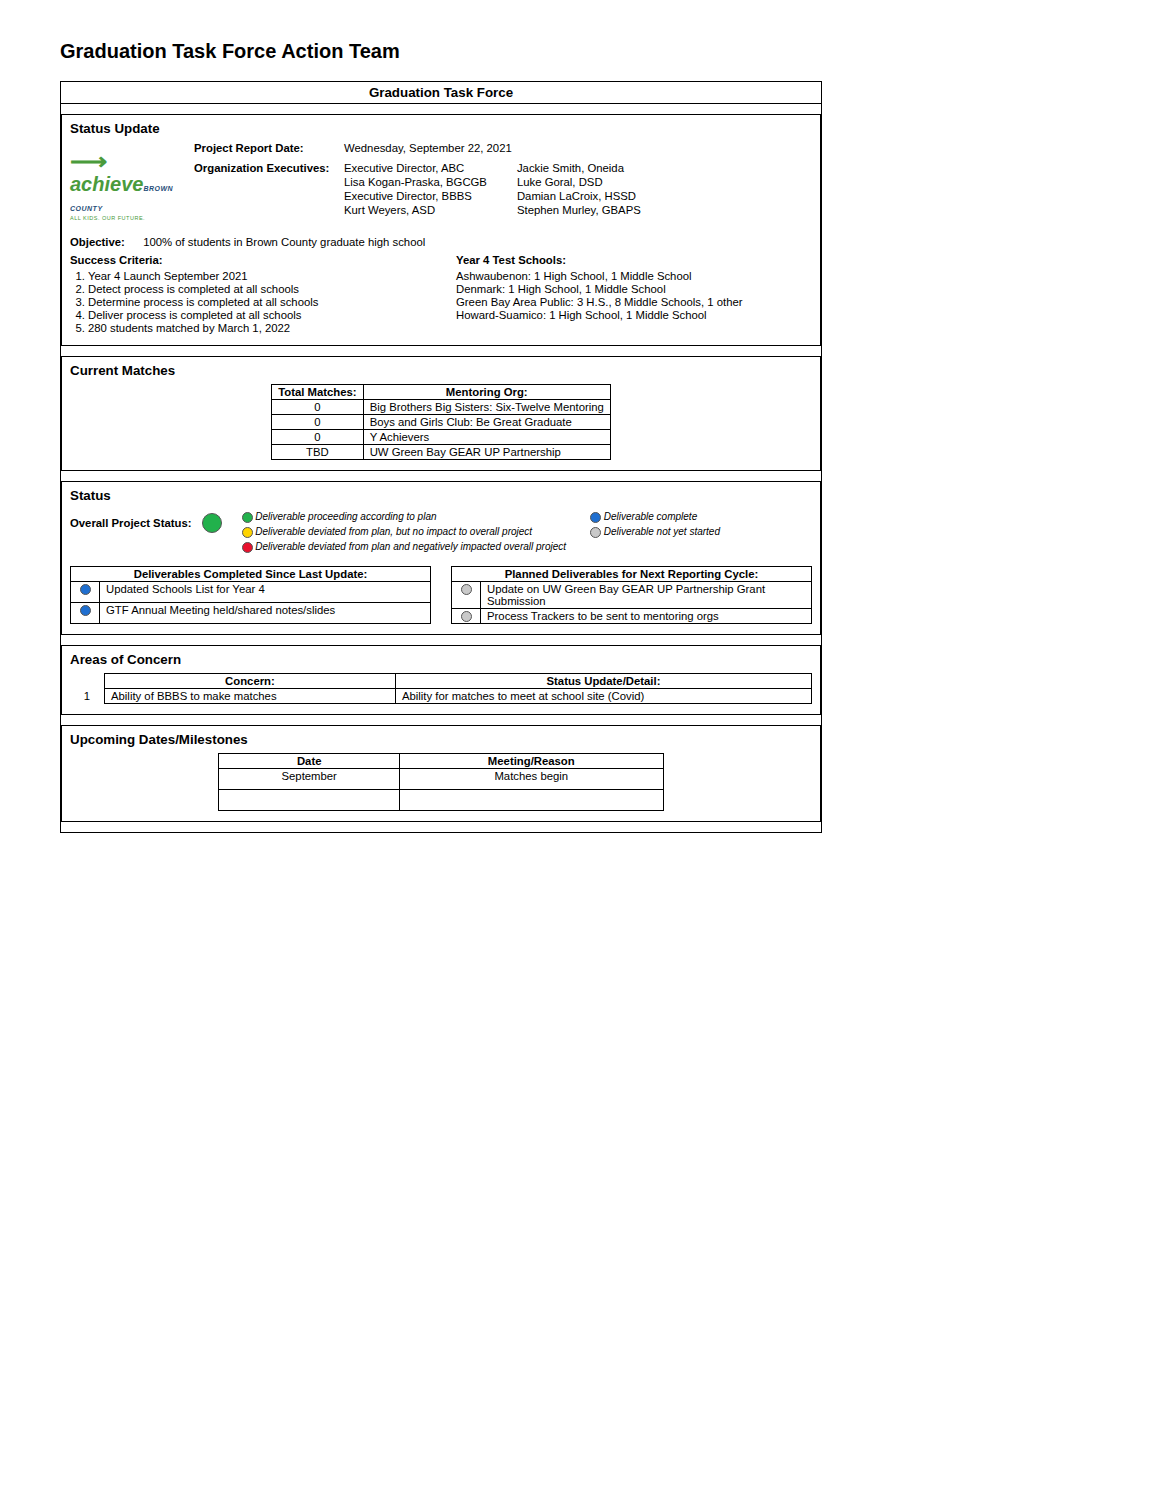Graduation Task Force Action Team
Graduation Task Force
Status Update
⟶
achieveBROWN
COUNTY
ALL KIDS. OUR FUTURE.
Project Report Date:
Wednesday, September 22, 2021
Organization Executives:
Executive Director, ABC
Lisa Kogan-Praska, BGCGB
Executive Director, BBBS
Kurt Weyers, ASD
Jackie Smith, Oneida
Luke Goral, DSD
Damian LaCroix, HSSD
Stephen Murley, GBAPS
Objective: 100% of students in Brown County graduate high school
Success Criteria:
Year 4 Launch September 2021
Detect process is completed at all schools
Determine process is completed at all schools
Deliver process is completed at all schools
280 students matched by March 1, 2022
Year 4 Test Schools:
Ashwaubenon: 1 High School, 1 Middle School
Denmark: 1 High School, 1 Middle School
Green Bay Area Public: 3 H.S., 8 Middle Schools, 1 other
Howard-Suamico: 1 High School, 1 Middle School
Current Matches
| Total Matches: | Mentoring Org: |
| --- | --- |
| 0 | Big Brothers Big Sisters: Six-Twelve Mentoring |
| 0 | Boys and Girls Club: Be Great Graduate |
| 0 | Y Achievers |
| TBD | UW Green Bay GEAR UP Partnership |
Status
Overall Project Status:
Deliverable proceeding according to plan
Deliverable deviated from plan, but no impact to overall project
Deliverable deviated from plan and negatively impacted overall project
Deliverable complete
Deliverable not yet started
| Deliverables Completed Since Last Update: |
| --- |
| | Updated Schools List for Year 4 |
| | GTF Annual Meeting held/shared notes/slides |
| Planned Deliverables for Next Reporting Cycle: |
| --- |
| | Update on UW Green Bay GEAR UP Partnership Grant Submission |
| | Process Trackers to be sent to mentoring orgs |
Areas of Concern
| | Concern: | Status Update/Detail: |
| --- | --- | --- |
| 1 | Ability of BBBS to make matches | Ability for matches to meet at school site (Covid) |
Upcoming Dates/Milestones
| Date | Meeting/Reason |
| --- | --- |
| September | Matches begin |